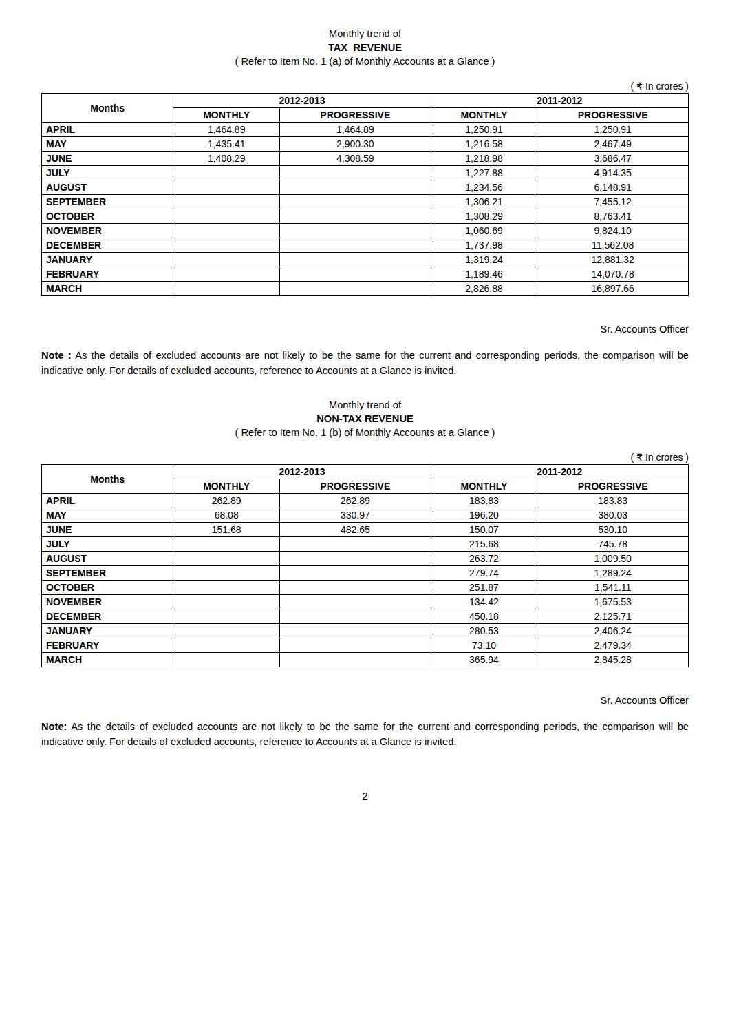Monthly trend of
TAX REVENUE
( Refer to Item No. 1 (a) of Monthly Accounts at a Glance )
( ₹ In crores )
| Months | 2012-2013 | 2011-2012 |
| --- | --- | --- |
| MONTHLY | PROGRESSIVE | MONTHLY | PROGRESSIVE |
| APRIL | 1,464.89 | 1,464.89 | 1,250.91 | 1,250.91 |
| MAY | 1,435.41 | 2,900.30 | 1,216.58 | 2,467.49 |
| JUNE | 1,408.29 | 4,308.59 | 1,218.98 | 3,686.47 |
| JULY | | | 1,227.88 | 4,914.35 |
| AUGUST | | | 1,234.56 | 6,148.91 |
| SEPTEMBER | | | 1,306.21 | 7,455.12 |
| OCTOBER | | | 1,308.29 | 8,763.41 |
| NOVEMBER | | | 1,060.69 | 9,824.10 |
| DECEMBER | | | 1,737.98 | 11,562.08 |
| JANUARY | | | 1,319.24 | 12,881.32 |
| FEBRUARY | | | 1,189.46 | 14,070.78 |
| MARCH | | | 2,826.88 | 16,897.66 |
Sr. Accounts Officer
Note : As the details of excluded accounts are not likely to be the same for the current and corresponding periods, the comparison will be indicative only. For details of excluded accounts, reference to Accounts at a Glance is invited.
Monthly trend of
NON-TAX REVENUE
( Refer to Item No. 1 (b) of Monthly Accounts at a Glance )
( ₹ In crores )
| Months | 2012-2013 | 2011-2012 |
| --- | --- | --- |
| MONTHLY | PROGRESSIVE | MONTHLY | PROGRESSIVE |
| APRIL | 262.89 | 262.89 | 183.83 | 183.83 |
| MAY | 68.08 | 330.97 | 196.20 | 380.03 |
| JUNE | 151.68 | 482.65 | 150.07 | 530.10 |
| JULY | | | 215.68 | 745.78 |
| AUGUST | | | 263.72 | 1,009.50 |
| SEPTEMBER | | | 279.74 | 1,289.24 |
| OCTOBER | | | 251.87 | 1,541.11 |
| NOVEMBER | | | 134.42 | 1,675.53 |
| DECEMBER | | | 450.18 | 2,125.71 |
| JANUARY | | | 280.53 | 2,406.24 |
| FEBRUARY | | | 73.10 | 2,479.34 |
| MARCH | | | 365.94 | 2,845.28 |
Sr. Accounts Officer
Note: As the details of excluded accounts are not likely to be the same for the current and corresponding periods, the comparison will be indicative only. For details of excluded accounts, reference to Accounts at a Glance is invited.
2